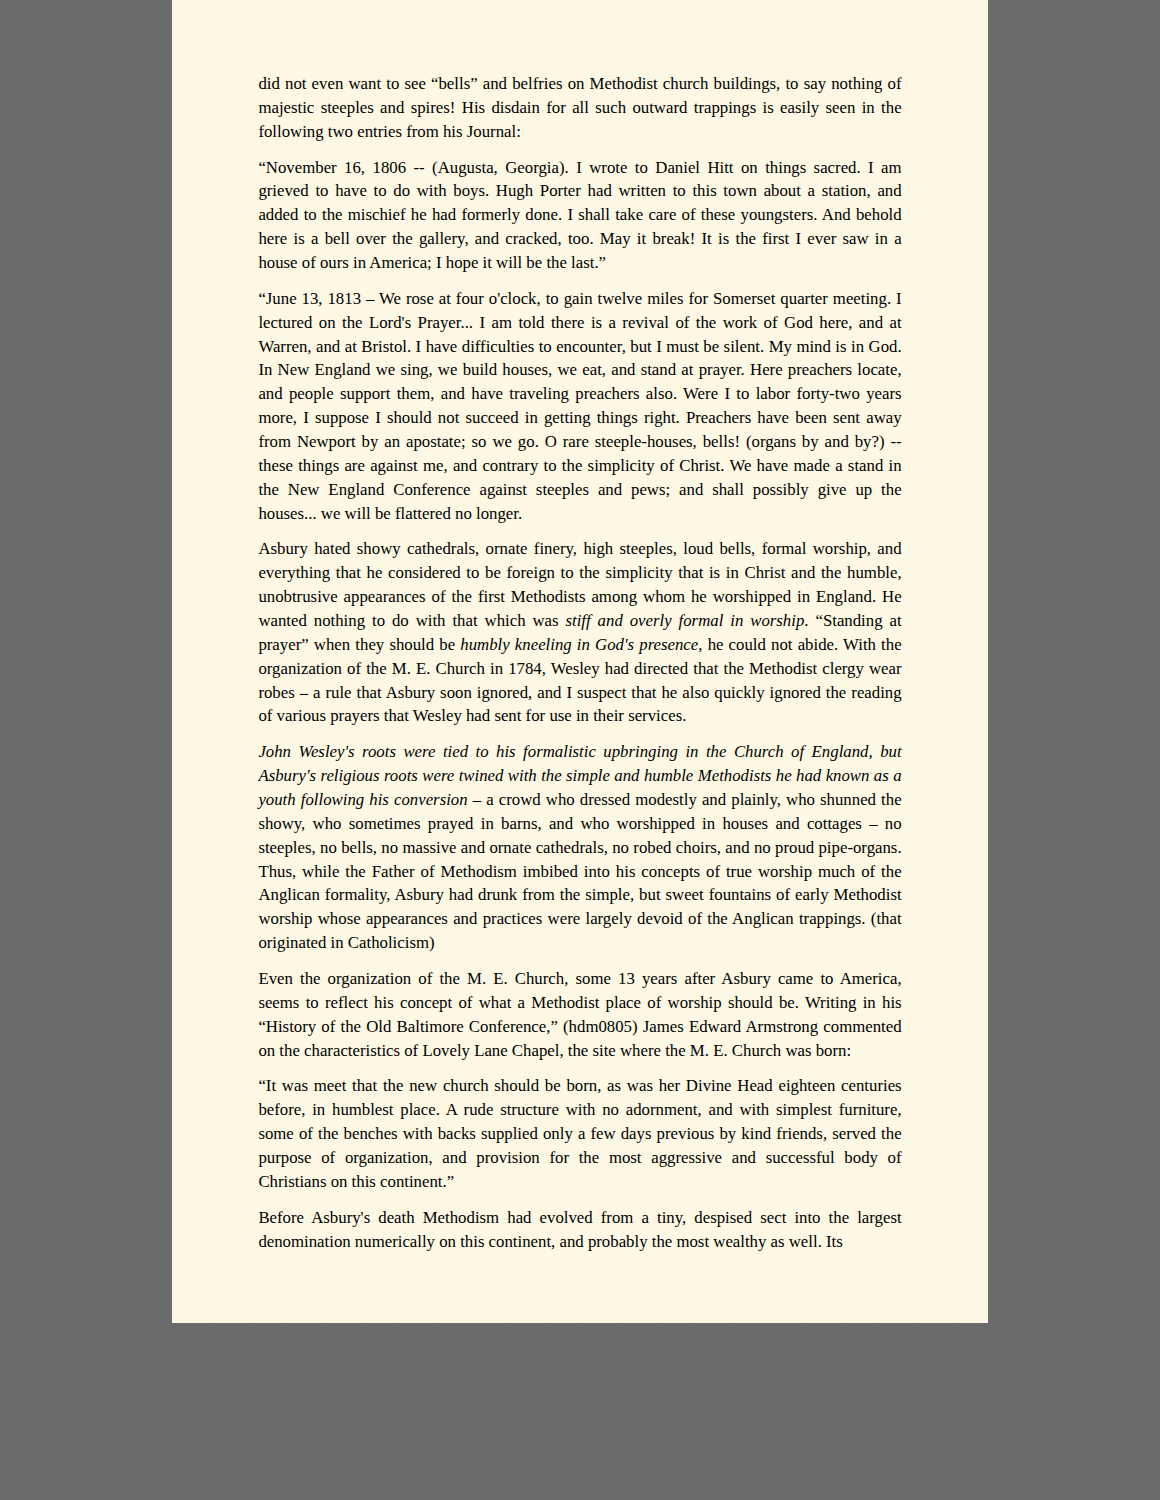did not even want to see “bells” and belfries on Methodist church buildings, to say nothing of majestic steeples and spires! His disdain for all such outward trappings is easily seen in the following two entries from his Journal:
“November 16, 1806 -- (Augusta, Georgia). I wrote to Daniel Hitt on things sacred. I am grieved to have to do with boys. Hugh Porter had written to this town about a station, and added to the mischief he had formerly done. I shall take care of these youngsters. And behold here is a bell over the gallery, and cracked, too. May it break! It is the first I ever saw in a house of ours in America; I hope it will be the last.”
“June 13, 1813 – We rose at four o'clock, to gain twelve miles for Somerset quarter meeting. I lectured on the Lord's Prayer... I am told there is a revival of the work of God here, and at Warren, and at Bristol. I have difficulties to encounter, but I must be silent. My mind is in God. In New England we sing, we build houses, we eat, and stand at prayer. Here preachers locate, and people support them, and have traveling preachers also. Were I to labor forty-two years more, I suppose I should not succeed in getting things right. Preachers have been sent away from Newport by an apostate; so we go. O rare steeple-houses, bells! (organs by and by?) -- these things are against me, and contrary to the simplicity of Christ. We have made a stand in the New England Conference against steeples and pews; and shall possibly give up the houses... we will be flattered no longer.
Asbury hated showy cathedrals, ornate finery, high steeples, loud bells, formal worship, and everything that he considered to be foreign to the simplicity that is in Christ and the humble, unobtrusive appearances of the first Methodists among whom he worshipped in England. He wanted nothing to do with that which was stiff and overly formal in worship. “Standing at prayer” when they should be humbly kneeling in God's presence, he could not abide. With the organization of the M. E. Church in 1784, Wesley had directed that the Methodist clergy wear robes – a rule that Asbury soon ignored, and I suspect that he also quickly ignored the reading of various prayers that Wesley had sent for use in their services.
John Wesley's roots were tied to his formalistic upbringing in the Church of England, but Asbury's religious roots were twined with the simple and humble Methodists he had known as a youth following his conversion – a crowd who dressed modestly and plainly, who shunned the showy, who sometimes prayed in barns, and who worshipped in houses and cottages – no steeples, no bells, no massive and ornate cathedrals, no robed choirs, and no proud pipe-organs. Thus, while the Father of Methodism imbibed into his concepts of true worship much of the Anglican formality, Asbury had drunk from the simple, but sweet fountains of early Methodist worship whose appearances and practices were largely devoid of the Anglican trappings. (that originated in Catholicism)
Even the organization of the M. E. Church, some 13 years after Asbury came to America, seems to reflect his concept of what a Methodist place of worship should be. Writing in his “History of the Old Baltimore Conference,” (hdm0805) James Edward Armstrong commented on the characteristics of Lovely Lane Chapel, the site where the M. E. Church was born:
“It was meet that the new church should be born, as was her Divine Head eighteen centuries before, in humblest place. A rude structure with no adornment, and with simplest furniture, some of the benches with backs supplied only a few days previous by kind friends, served the purpose of organization, and provision for the most aggressive and successful body of Christians on this continent.”
Before Asbury's death Methodism had evolved from a tiny, despised sect into the largest denomination numerically on this continent, and probably the most wealthy as well. Its